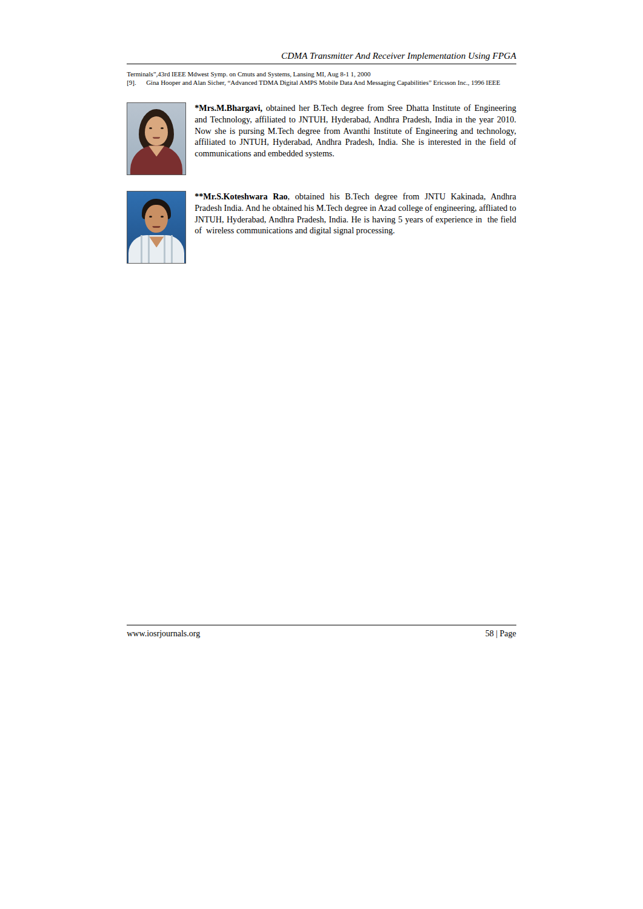CDMA Transmitter And Receiver Implementation Using FPGA
Terminals”,43rd IEEE Mdwest Symp. on Cmuts and Systems, Lansing MI, Aug 8-1 1, 2000
[9]. Gina Hooper and Alan Sicher, “Advanced TDMA Digital AMPS Mobile Data And Messaging Capabilities” Ericsson Inc., 1996 IEEE
*Mrs.M.Bhargavi, obtained her B.Tech degree from Sree Dhatta Institute of Engineering and Technology, affiliated to JNTUH, Hyderabad, Andhra Pradesh, India in the year 2010. Now she is pursing M.Tech degree from Avanthi Institute of Engineering and technology, affiliated to JNTUH, Hyderabad, Andhra Pradesh, India. She is interested in the field of communications and embedded systems.
**Mr.S.Koteshwara Rao, obtained his B.Tech degree from JNTU Kakinada, Andhra Pradesh India. And he obtained his M.Tech degree in Azad college of engineering, affliated to JNTUH, Hyderabad, Andhra Pradesh, India. He is having 5 years of experience in the field of wireless communications and digital signal processing.
www.iosrjournals.org
58 | Page